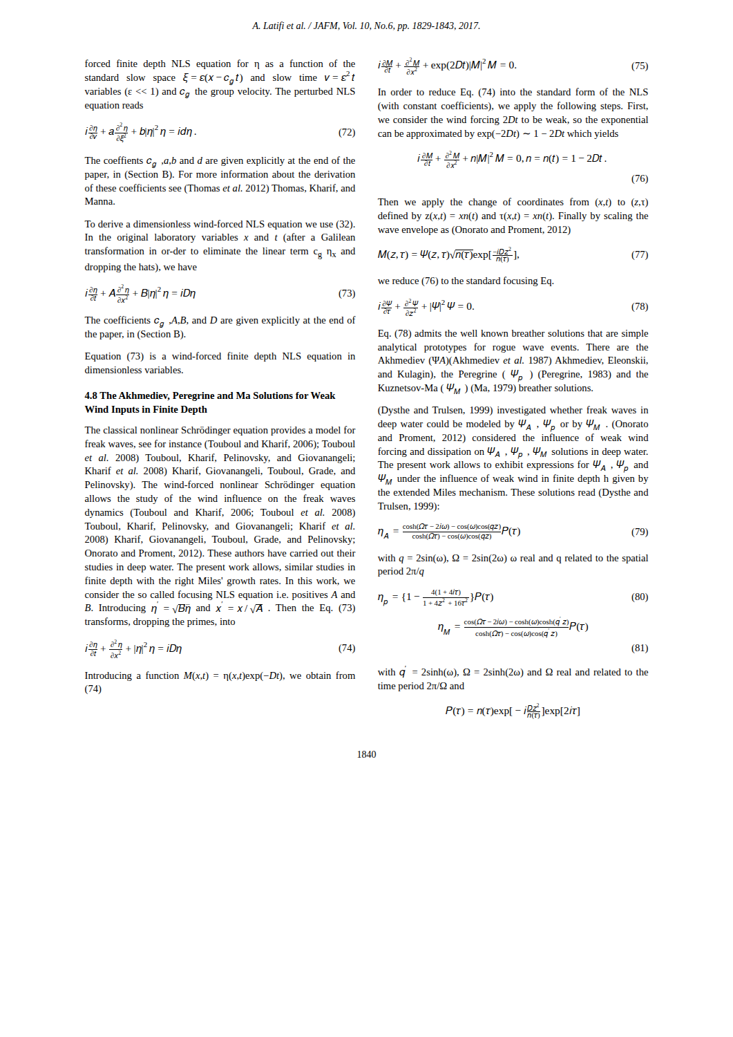A. Latifi et al. / JAFM, Vol. 10, No.6, pp. 1829-1843, 2017.
forced finite depth NLS equation for η as a function of the standard slow space ξ=ε(x−cgt) and slow time ν=ε2t variables (ε << 1) and cg the group velocity. The perturbed NLS equation reads
i∂η∂v +a∂2η∂ξ2 +b|η|2η =idη. (72)
The coeffients cg ,a,b and d are given explicitly at the end of the paper, in (Section B). For more information about the derivation of these coefficients see (Thomas et al. 2012) Thomas, Kharif, and Manna.
To derive a dimensionless wind-forced NLS equation we use (32). In the original laboratory variables x and t (after a Galilean transformation in or-der to eliminate the linear term cg ηx and dropping the hats), we have
i∂η∂t +A∂2η∂x2 +B|η|2η =iDη (73)
The coefficients cg ,A,B, and D are given explicitly at the end of the paper, in (Section B).
Equation (73) is a wind-forced finite depth NLS equation in dimensionless variables.
4.8 The Akhmediev, Peregrine and Ma Solutions for Weak Wind Inputs in Finite Depth
The classical nonlinear Schrödinger equation provides a model for freak waves, see for instance (Touboul and Kharif, 2006); Touboul et al. 2008) Touboul, Kharif, Pelinovsky, and Giovanangeli; Kharif et al. 2008) Kharif, Giovanangeli, Touboul, Grade, and Pelinovsky). The wind-forced nonlinear Schrödinger equation allows the study of the wind influence on the freak waves dynamics (Touboul and Kharif, 2006; Touboul et al. 2008) Touboul, Kharif, Pelinovsky, and Giovanangeli; Kharif et al. 2008) Kharif, Giovanangeli, Touboul, Grade, and Pelinovsky; Onorato and Proment, 2012). These authors have carried out their studies in deep water. The present work allows, similar studies in finite depth with the right Miles' growth rates. In this work, we consider the so called focusing NLS equation i.e. positives A and B. Introducing η′=Bη¯ and x′=x/A . Then the Eq. (73) transforms, dropping the primes, into
i∂η∂t +∂2η∂x2 +|η|2η =iDη (74)
Introducing a function M(x,t) = η(x,t)exp(−Dt), we obtain from (74)
i∂M∂t +∂2M∂x2 +exp(2Dt) |M|2M =0. (75)
In order to reduce Eq. (74) into the standard form of the NLS (with constant coefficients), we apply the following steps. First, we consider the wind forcing 2Dt to be weak, so the exponential can be approximated by exp(−2Dt) ∼ 1 − 2Dt which yields
i∂M∂t +∂2M∂x2 +n|M|2M =0, n=n(t)=1−2Dt.
(76)
Then we apply the change of coordinates from (x,t) to (z,τ) defined by z(x,t) = xn(t) and τ(x,t) = xn(t). Finally by scaling the wave envelope as (Onorato and Proment, 2012)
M(z,τ) =Ψ(z,τ) n(τ) exp[ −iDz2n(τ) ], (77)
we reduce (76) to the standard focusing Eq.
i∂Ψ∂τ +∂2Ψ∂z2 +|Ψ|2Ψ =0. (78)
Eq. (78) admits the well known breather solutions that are simple analytical prototypes for rogue wave events. There are the Akhmediev (ΨA)(Akhmediev et al. 1987) Akhmediev, Eleonskii, and Kulagin), the Peregrine ( Ψp ) (Peregrine, 1983) and the Kuznetsov-Ma ( ΨM ) (Ma, 1979) breather solutions.
(Dysthe and Trulsen, 1999) investigated whether freak waves in deep water could be modeled by ΨA , Ψp or by ΨM . (Onorato and Proment, 2012) considered the influence of weak wind forcing and dissipation on ΨA , Ψp , ΨM solutions in deep water. The present work allows to exhibit expressions for ΨA , Ψp and ΨM under the influence of weak wind in finite depth h given by the extended Miles mechanism. These solutions read (Dysthe and Trulsen, 1999):
ηA= cosh(Ωτ−2iω)−cos(ω)cos(qz) cosh(Ωτ)−cos(ω)cos(qz) P(τ) (79)
with q = 2sin(ω), Ω = 2sin(2ω) ω real and q related to the spatial period 2π/q
ηp= {1− 4(1+4iτ) 1+4z2+16τ2 }P(τ) (80)
ηM= cos(Ωτ−2iω)−cosh(ω)cosh(q′z) cosh(Ωτ)−cos(ω)cos(q′z) P(τ)
(81)
with q′ = 2sinh(ω), Ω = 2sinh(2ω) and Ω real and related to the time period 2π/Ω and
P(τ)= n(τ) exp[ −iDz2n(τ) ] exp[2iτ]
1840